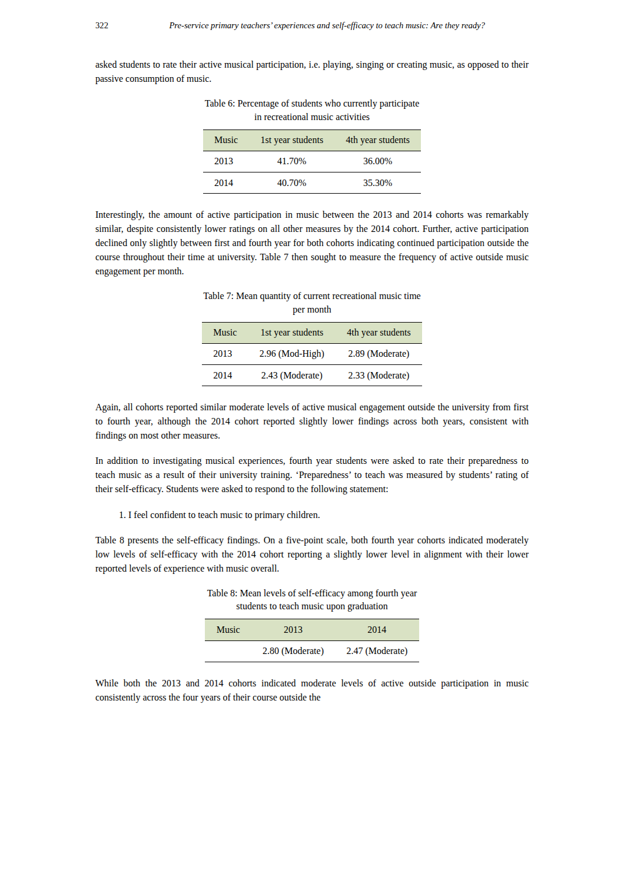322 Pre-service primary teachers’ experiences and self-efficacy to teach music: Are they ready?
asked students to rate their active musical participation, i.e. playing, singing or creating music, as opposed to their passive consumption of music.
Table 6: Percentage of students who currently participate in recreational music activities
| Music | 1st year students | 4th year students |
| --- | --- | --- |
| 2013 | 41.70% | 36.00% |
| 2014 | 40.70% | 35.30% |
Interestingly, the amount of active participation in music between the 2013 and 2014 cohorts was remarkably similar, despite consistently lower ratings on all other measures by the 2014 cohort. Further, active participation declined only slightly between first and fourth year for both cohorts indicating continued participation outside the course throughout their time at university. Table 7 then sought to measure the frequency of active outside music engagement per month.
Table 7: Mean quantity of current recreational music time per month
| Music | 1st year students | 4th year students |
| --- | --- | --- |
| 2013 | 2.96 (Mod-High) | 2.89 (Moderate) |
| 2014 | 2.43 (Moderate) | 2.33 (Moderate) |
Again, all cohorts reported similar moderate levels of active musical engagement outside the university from first to fourth year, although the 2014 cohort reported slightly lower findings across both years, consistent with findings on most other measures.
In addition to investigating musical experiences, fourth year students were asked to rate their preparedness to teach music as a result of their university training. ‘Preparedness’ to teach was measured by students’ rating of their self-efficacy. Students were asked to respond to the following statement:
I feel confident to teach music to primary children.
Table 8 presents the self-efficacy findings. On a five-point scale, both fourth year cohorts indicated moderately low levels of self-efficacy with the 2014 cohort reporting a slightly lower level in alignment with their lower reported levels of experience with music overall.
Table 8: Mean levels of self-efficacy among fourth year students to teach music upon graduation
| Music | 2013 | 2014 |
| --- | --- | --- |
| | 2.80 (Moderate) | 2.47 (Moderate) |
While both the 2013 and 2014 cohorts indicated moderate levels of active outside participation in music consistently across the four years of their course outside the